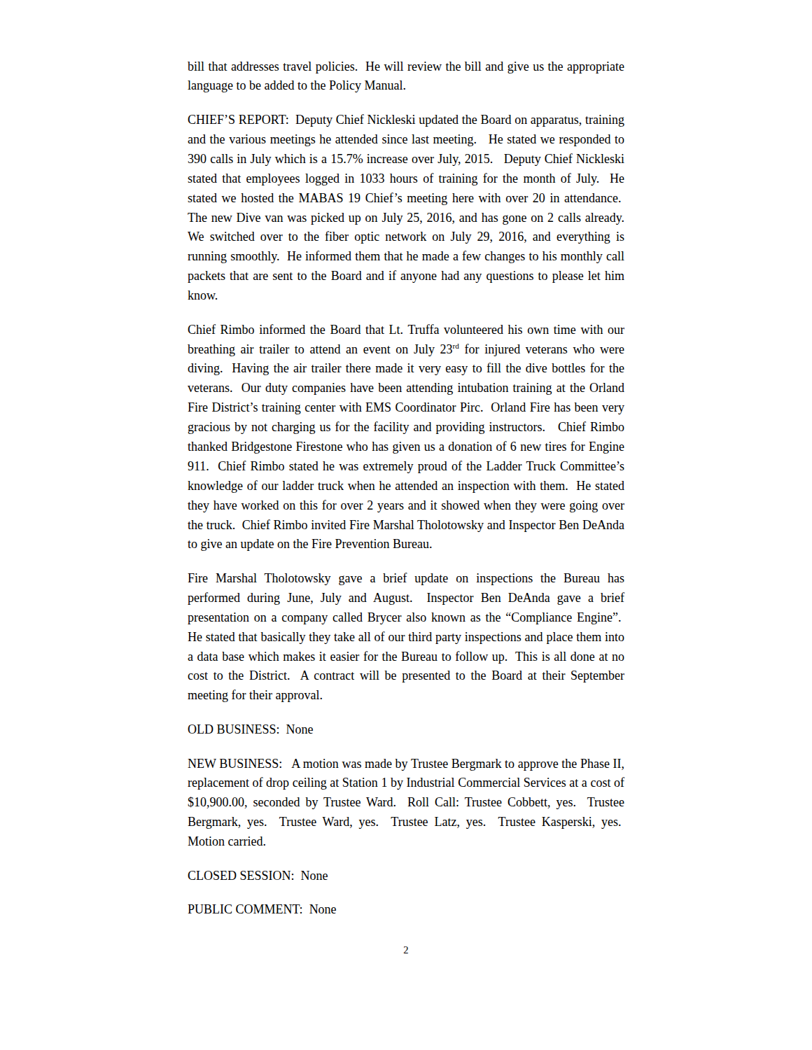bill that addresses travel policies. He will review the bill and give us the appropriate language to be added to the Policy Manual.
CHIEF’S REPORT: Deputy Chief Nickleski updated the Board on apparatus, training and the various meetings he attended since last meeting. He stated we responded to 390 calls in July which is a 15.7% increase over July, 2015. Deputy Chief Nickleski stated that employees logged in 1033 hours of training for the month of July. He stated we hosted the MABAS 19 Chief’s meeting here with over 20 in attendance. The new Dive van was picked up on July 25, 2016, and has gone on 2 calls already. We switched over to the fiber optic network on July 29, 2016, and everything is running smoothly. He informed them that he made a few changes to his monthly call packets that are sent to the Board and if anyone had any questions to please let him know.
Chief Rimbo informed the Board that Lt. Truffa volunteered his own time with our breathing air trailer to attend an event on July 23rd for injured veterans who were diving. Having the air trailer there made it very easy to fill the dive bottles for the veterans. Our duty companies have been attending intubation training at the Orland Fire District’s training center with EMS Coordinator Pirc. Orland Fire has been very gracious by not charging us for the facility and providing instructors. Chief Rimbo thanked Bridgestone Firestone who has given us a donation of 6 new tires for Engine 911. Chief Rimbo stated he was extremely proud of the Ladder Truck Committee’s knowledge of our ladder truck when he attended an inspection with them. He stated they have worked on this for over 2 years and it showed when they were going over the truck. Chief Rimbo invited Fire Marshal Tholotowsky and Inspector Ben DeAnda to give an update on the Fire Prevention Bureau.
Fire Marshal Tholotowsky gave a brief update on inspections the Bureau has performed during June, July and August. Inspector Ben DeAnda gave a brief presentation on a company called Brycer also known as the “Compliance Engine”. He stated that basically they take all of our third party inspections and place them into a data base which makes it easier for the Bureau to follow up. This is all done at no cost to the District. A contract will be presented to the Board at their September meeting for their approval.
OLD BUSINESS: None
NEW BUSINESS: A motion was made by Trustee Bergmark to approve the Phase II, replacement of drop ceiling at Station 1 by Industrial Commercial Services at a cost of $10,900.00, seconded by Trustee Ward. Roll Call: Trustee Cobbett, yes. Trustee Bergmark, yes. Trustee Ward, yes. Trustee Latz, yes. Trustee Kasperski, yes. Motion carried.
CLOSED SESSION: None
PUBLIC COMMENT: None
2